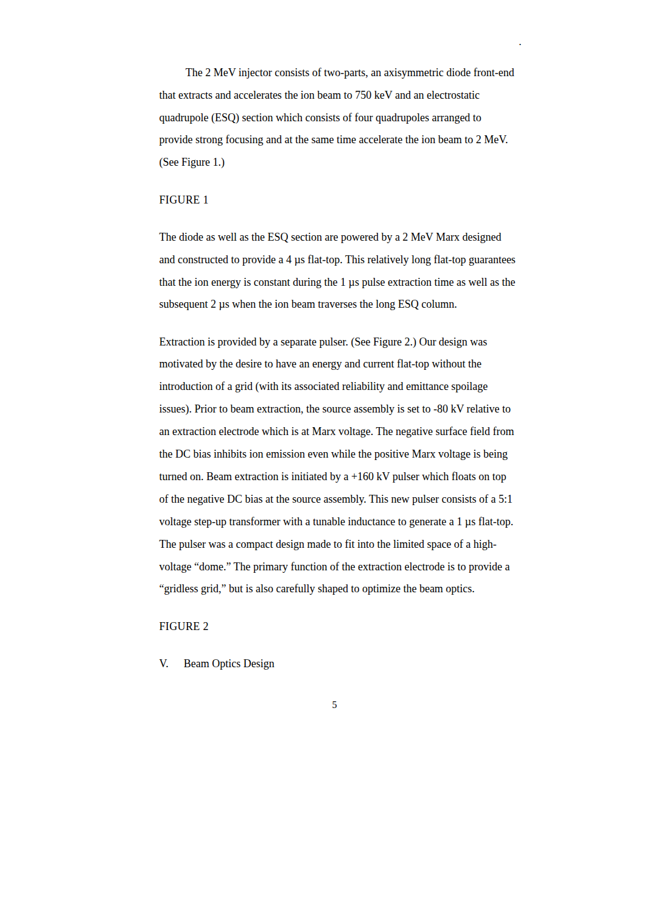.
The 2 MeV injector consists of two-parts, an axisymmetric diode front-end that extracts and accelerates the ion beam to 750 keV and an electrostatic quadrupole (ESQ) section which consists of four quadrupoles arranged to provide strong focusing and at the same time accelerate the ion beam to 2 MeV. (See Figure 1.)
FIGURE 1
The diode as well as the ESQ section are powered by a 2 MeV Marx designed and constructed to provide a 4 µs flat-top. This relatively long flat-top guarantees that the ion energy is constant during the 1 µs pulse extraction time as well as the subsequent 2 µs when the ion beam traverses the long ESQ column.
Extraction is provided by a separate pulser. (See Figure 2.) Our design was motivated by the desire to have an energy and current flat-top without the introduction of a grid (with its associated reliability and emittance spoilage issues). Prior to beam extraction, the source assembly is set to -80 kV relative to an extraction electrode which is at Marx voltage. The negative surface field from the DC bias inhibits ion emission even while the positive Marx voltage is being turned on. Beam extraction is initiated by a +160 kV pulser which floats on top of the negative DC bias at the source assembly. This new pulser consists of a 5:1 voltage step-up transformer with a tunable inductance to generate a 1 µs flat-top. The pulser was a compact design made to fit into the limited space of a high-voltage “dome.” The primary function of the extraction electrode is to provide a “gridless grid,” but is also carefully shaped to optimize the beam optics.
FIGURE 2
V. Beam Optics Design
5